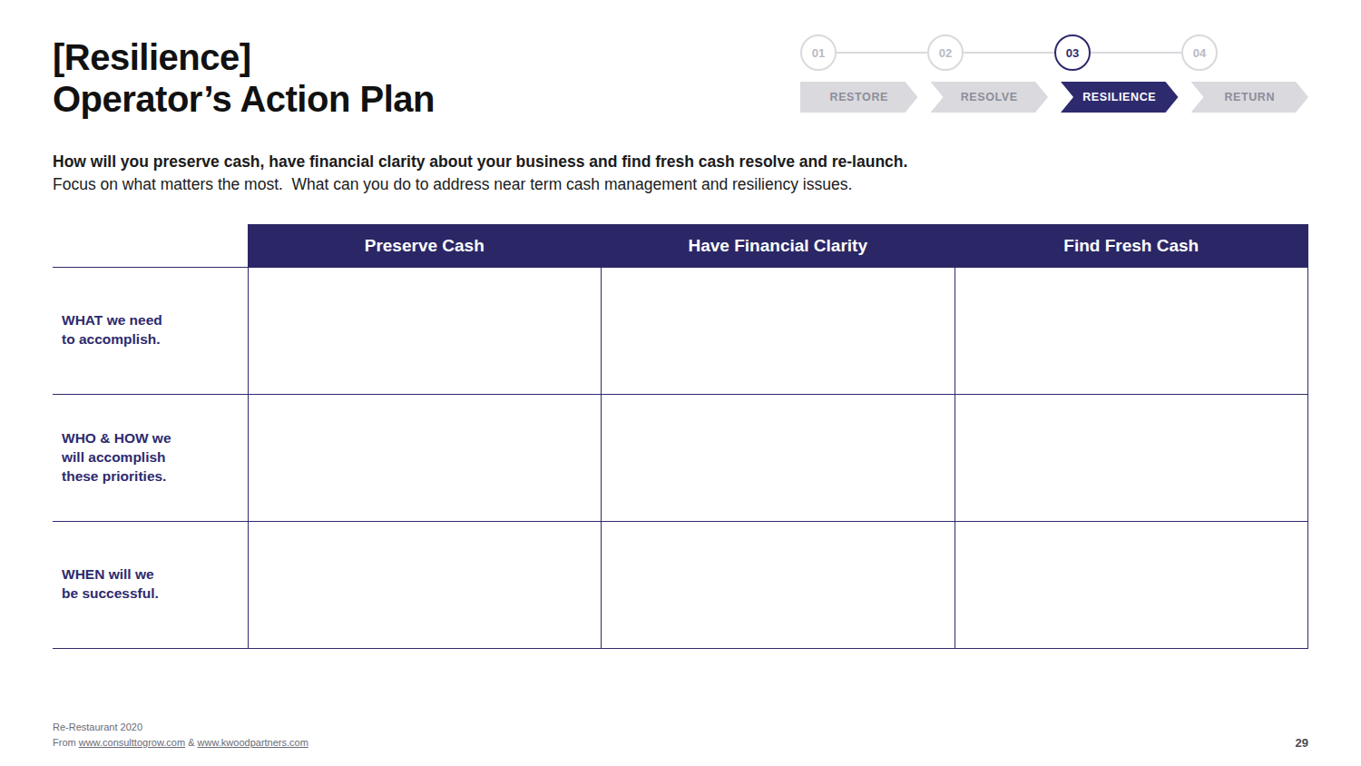[Resilience]
Operator’s Action Plan
01
02
03
04
RESTORE
RESOLVE
RESILIENCE
RETURN
How will you preserve cash, have financial clarity about your business and find fresh cash resolve and re-launch.
Focus on what matters the most. What can you do to address near term cash management and resiliency issues.
| | Preserve Cash | Have Financial Clarity | Find Fresh Cash |
| --- | --- | --- | --- |
| WHAT we need to accomplish. | | | |
| WHO & HOW we will accomplish these priorities. | | | |
| WHEN will we be successful. | | | |
Re-Restaurant 2020
From www.consulttogrow.com & www.kwoodpartners.com
29